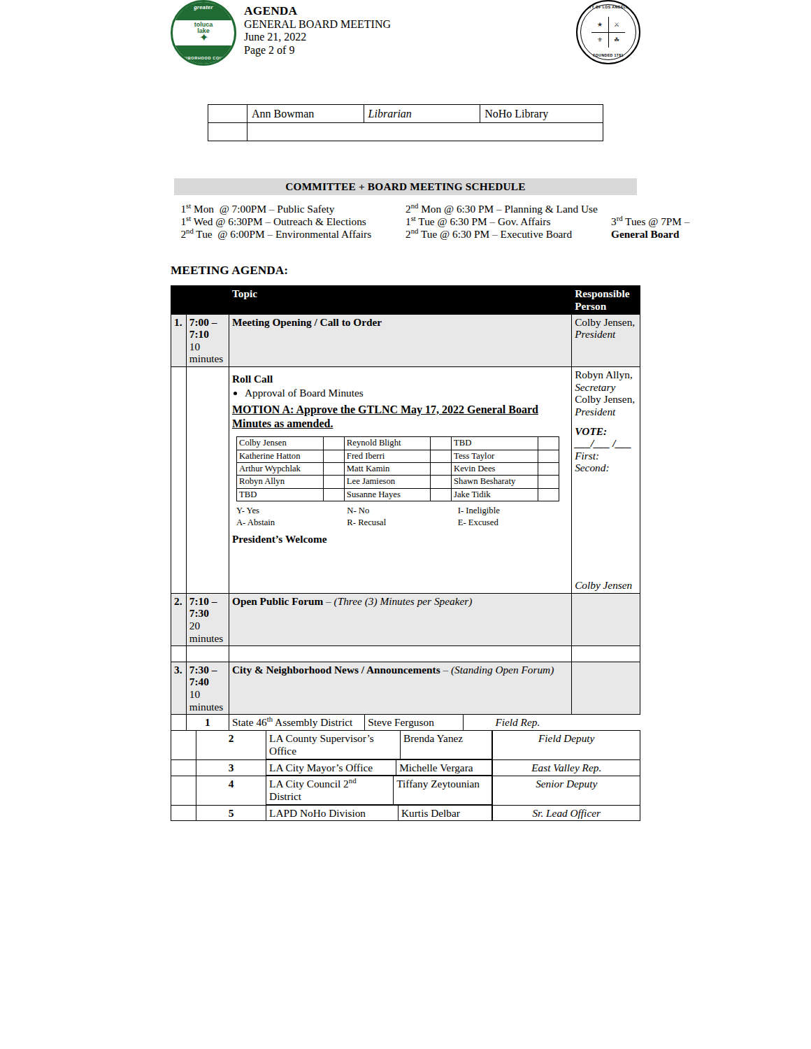greater
toluca
lake
✦
NEIGHBORHOOD COUNCIL
AGENDA
GENERAL BOARD MEETING
June 21, 2022
Page 2 of 9
CITY OF LOS ANGELES
★
⚔
⚜
☘
FOUNDED 1781
| | Ann Bowman | Librarian | NoHo Library |
COMMITTEE + BOARD MEETING SCHEDULE
1st Mon @ 7:00PM – Public Safety
1st Wed @ 6:30PM – Outreach & Elections
2nd Tue @ 6:00PM – Environmental Affairs
2nd Mon @ 6:30 PM – Planning & Land Use
1st Tue @ 6:30 PM – Gov. Affairs
2nd Tue @ 6:30 PM – Executive Board
3rd Tues @ 7PM –
General Board
MEETING AGENDA:
| | | Topic | Responsible Person |
| --- | --- | --- | --- |
| 1. | 7:00 – 7:10 10 minutes | Meeting Opening / Call to Order | Colby Jensen, President |
| | | Roll Call Approval of Board Minutes MOTION A: Approve the GTLNC May 17, 2022 General Board Minutes as amended. / Colby Jensen / / Reynold Blight / / TBD / / / Katherine Hatton / / Fred Iberri / / Tess Taylor / / / Arthur Wypchlak / / Matt Kamin / / Kevin Dees / / / Robyn Allyn / / Lee Jamieson / / Shawn Besharaty / / / TBD / / Susanne Hayes / / Jake Tidik / / Y- Yes N- No I- Ineligible A- Abstain R- Recusal E- Excused President’s Welcome | Robyn Allyn, Secretary Colby Jensen , President VOTE: ___/___ /___ First: Second: Colby Jensen |
| 2. | 7:10 – 7:30 20 minutes | Open Public Forum – (Three (3) Minutes per Speaker) | |
| 3. | 7:30 – 7:40 10 minutes | City & Neighborhood News / Announcements – (Standing Open Forum) | |
| | 1 | / State 46 th Assembly District / Steve Ferguson / Field Rep. / | |
Because the announcements block spans the topic+responsible columns in the original layout, render it as its own aligned table continuing the grid.
| | 2 | / LA County Supervisor’s Office / Brenda Yanez / | Field Deputy |
| | 3 | / LA City Mayor’s Office / Michelle Vergara / | East Valley Rep. |
| | 4 | / LA City Council 2 nd District / Tiffany Zeytounian / | Senior Deputy |
| | 5 | / LAPD NoHo Division / Kurtis Delbar / | Sr. Lead Officer |